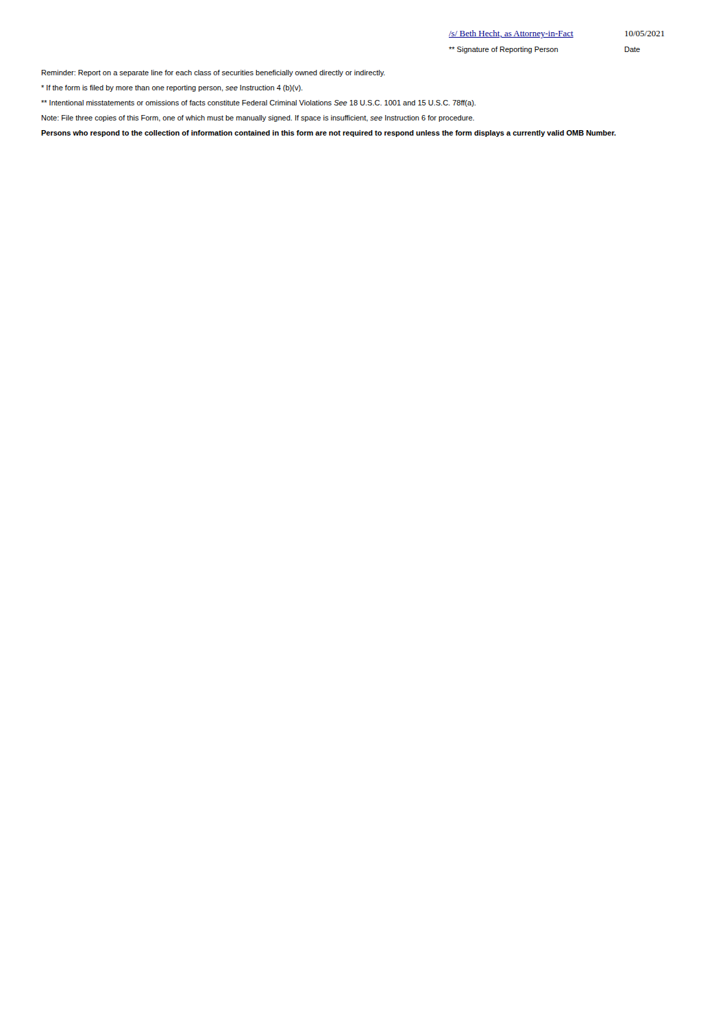/s/ Beth Hecht, as Attorney-in-Fact
10/05/2021
** Signature of Reporting Person
Date
Reminder: Report on a separate line for each class of securities beneficially owned directly or indirectly.
* If the form is filed by more than one reporting person, see Instruction 4 (b)(v).
** Intentional misstatements or omissions of facts constitute Federal Criminal Violations See 18 U.S.C. 1001 and 15 U.S.C. 78ff(a).
Note: File three copies of this Form, one of which must be manually signed. If space is insufficient, see Instruction 6 for procedure.
Persons who respond to the collection of information contained in this form are not required to respond unless the form displays a currently valid OMB Number.